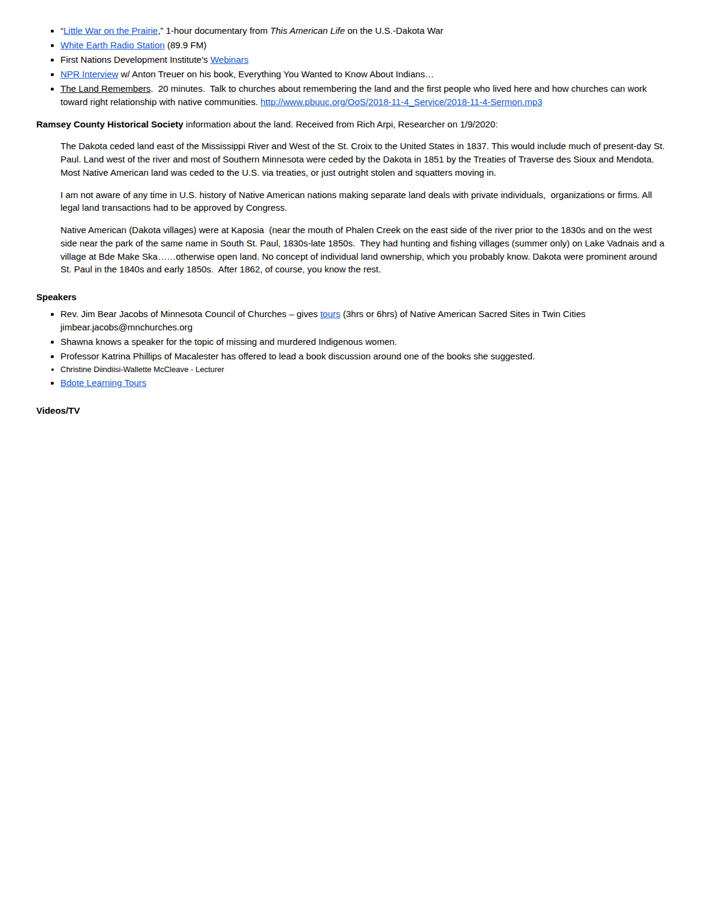“Little War on the Prairie,” 1-hour documentary from This American Life on the U.S.-Dakota War
White Earth Radio Station (89.9 FM)
First Nations Development Institute’s Webinars
NPR Interview w/ Anton Treuer on his book, Everything You Wanted to Know About Indians…
The Land Remembers. 20 minutes. Talk to churches about remembering the land and the first people who lived here and how churches can work toward right relationship with native communities. http://www.pbuuc.org/OoS/2018-11-4_Service/2018-11-4-Sermon.mp3
Ramsey County Historical Society information about the land. Received from Rich Arpi, Researcher on 1/9/2020:
The Dakota ceded land east of the Mississippi River and West of the St. Croix to the United States in 1837. This would include much of present-day St. Paul. Land west of the river and most of Southern Minnesota were ceded by the Dakota in 1851 by the Treaties of Traverse des Sioux and Mendota. Most Native American land was ceded to the U.S. via treaties, or just outright stolen and squatters moving in.
I am not aware of any time in U.S. history of Native American nations making separate land deals with private individuals, organizations or firms. All legal land transactions had to be approved by Congress.
Native American (Dakota villages) were at Kaposia (near the mouth of Phalen Creek on the east side of the river prior to the 1830s and on the west side near the park of the same name in South St. Paul, 1830s-late 1850s. They had hunting and fishing villages (summer only) on Lake Vadnais and a village at Bde Make Ska……otherwise open land. No concept of individual land ownership, which you probably know. Dakota were prominent around St. Paul in the 1840s and early 1850s. After 1862, of course, you know the rest.
Speakers
Rev. Jim Bear Jacobs of Minnesota Council of Churches – gives tours (3hrs or 6hrs) of Native American Sacred Sites in Twin Cities jimbear.jacobs@mnchurches.org
Shawna knows a speaker for the topic of missing and murdered Indigenous women.
Professor Katrina Phillips of Macalester has offered to lead a book discussion around one of the books she suggested.
Christine Diindiisi-Wallette McCleave - Lecturer
Bdote Learning Tours
Videos/TV